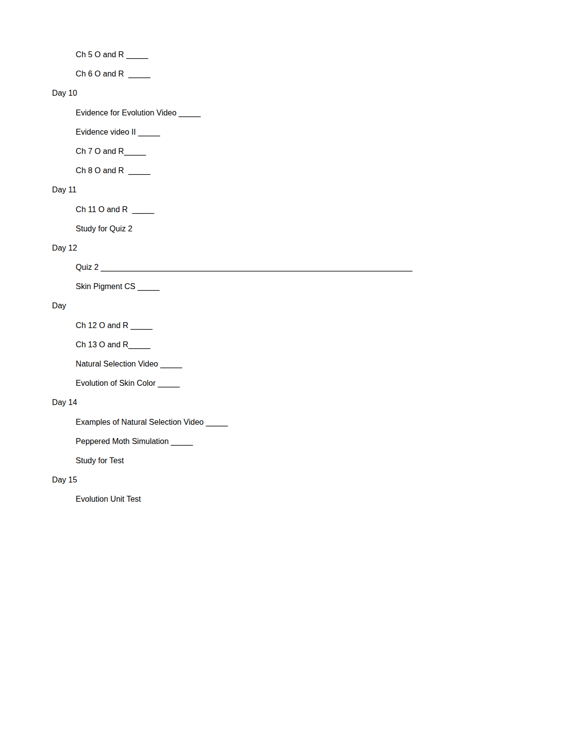Ch 5 O and R
Ch 6 O and R
Day 10
Evidence for Evolution Video
Evidence video II
Ch 7 O and R
Ch 8 O and R
Day 11
Ch 11 O and R
Study for Quiz 2
Day 12
Quiz 2
Skin Pigment CS
Day
Ch 12 O and R
Ch 13 O and R
Natural Selection Video
Evolution of Skin Color
Day 14
Examples of Natural Selection Video
Peppered Moth Simulation
Study for Test
Day 15
Evolution Unit Test